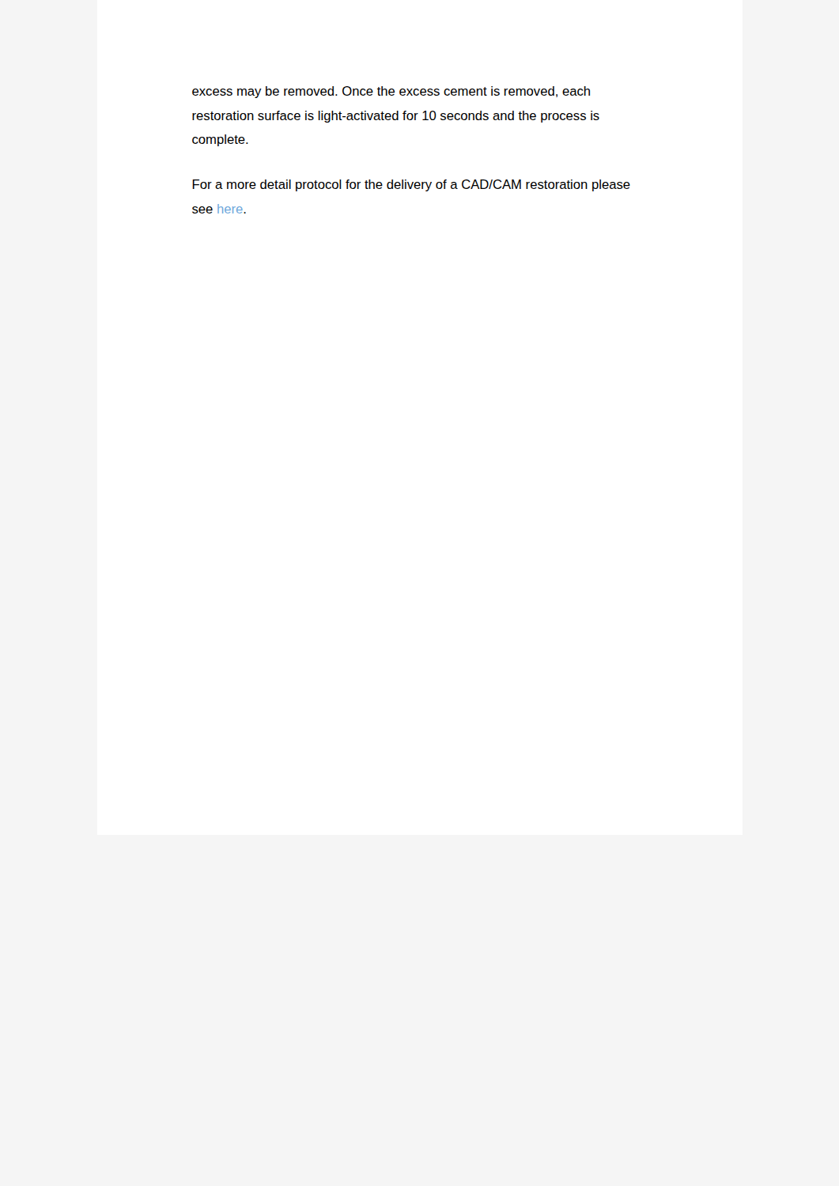excess may be removed. Once the excess cement is removed, each restoration surface is light-activated for 10 seconds and the process is complete.
For a more detail protocol for the delivery of a CAD/CAM restoration please see here.